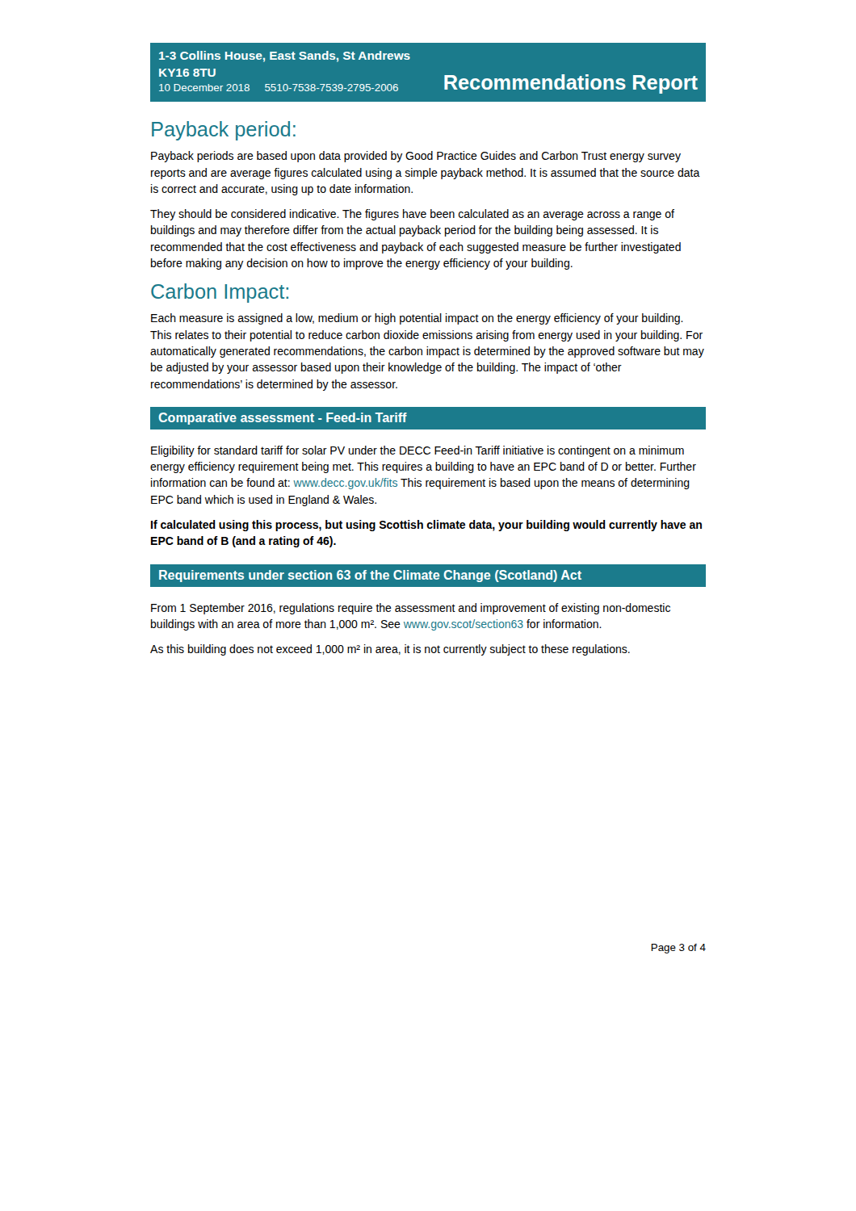1-3 Collins House, East Sands, St Andrews KY16 8TU
10 December 20185510-7538-7539-2795-2006
Recommendations Report
Payback period:
Payback periods are based upon data provided by Good Practice Guides and Carbon Trust energy survey reports and are average figures calculated using a simple payback method. It is assumed that the source data is correct and accurate, using up to date information.
They should be considered indicative. The figures have been calculated as an average across a range of buildings and may therefore differ from the actual payback period for the building being assessed. It is recommended that the cost effectiveness and payback of each suggested measure be further investigated before making any decision on how to improve the energy efficiency of your building.
Carbon Impact:
Each measure is assigned a low, medium or high potential impact on the energy efficiency of your building. This relates to their potential to reduce carbon dioxide emissions arising from energy used in your building. For automatically generated recommendations, the carbon impact is determined by the approved software but may be adjusted by your assessor based upon their knowledge of the building. The impact of ‘other recommendations’ is determined by the assessor.
Comparative assessment - Feed-in Tariff
Eligibility for standard tariff for solar PV under the DECC Feed-in Tariff initiative is contingent on a minimum energy efficiency requirement being met. This requires a building to have an EPC band of D or better. Further information can be found at: www.decc.gov.uk/fits This requirement is based upon the means of determining EPC band which is used in England & Wales.
If calculated using this process, but using Scottish climate data, your building would currently have an EPC band of B (and a rating of 46).
Requirements under section 63 of the Climate Change (Scotland) Act
From 1 September 2016, regulations require the assessment and improvement of existing non-domestic buildings with an area of more than 1,000 m². See www.gov.scot/section63 for information.
As this building does not exceed 1,000 m² in area, it is not currently subject to these regulations.
Page 3 of 4